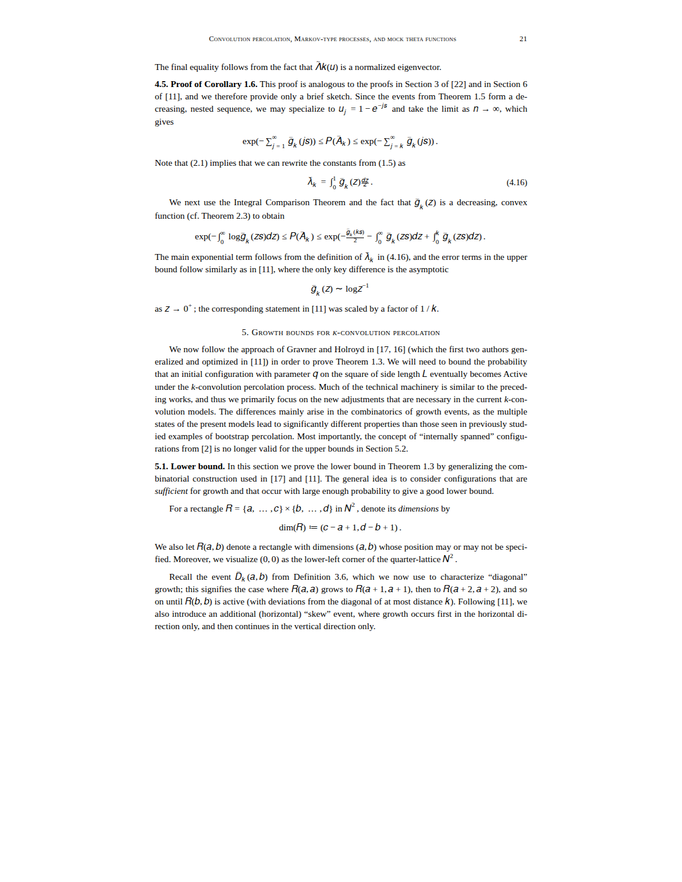Convolution percolation, Markov-type processes, and mock theta functions 21
The final equality follows from the fact that Λ~k(u) is a normalized eigenvector.
4.5. Proof of Corollary 1.6. This proof is analogous to the proofs in Section 3 of [22] and in Section 6 of [11], and we therefore provide only a brief sketch. Since the events from Theorem 1.5 form a decreasing, nested sequence, we may specialize to uj=1−e−js and take the limit as n→∞, which gives
exp⁡ ( − ∑j=1∞ g¯k (js) ) ≤ P ( A¯k ) ≤ exp⁡ ( − ∑j=k∞ g¯k (js) ) .
Note that (2.1) implies that we can rewrite the constants from (1.5) as
λ¯k = ∫01 g¯k (z) dzz . (4.16)
We next use the Integral Comparison Theorem and the fact that g¯k(z) is a decreasing, convex function (cf. Theorem 2.3) to obtain
exp⁡ ( − ∫0∞ log⁡ g¯k (zs)dz ) ≤ P ( A¯k ) ≤ exp⁡ ( − g¯k(ks) 2 − ∫0∞ g¯k (zs)dz + ∫0k g¯k (zs)dz ) .
The main exponential term follows from the definition of λ¯k in (4.16), and the error terms in the upper bound follow similarly as in [11], where the only key difference is the asymptotic
g¯k (z) ∼ log⁡ z−1
as z→0+; the corresponding statement in [11] was scaled by a factor of 1/k.
5. Growth bounds for k-convolution percolation
We now follow the approach of Gravner and Holroyd in [17, 16] (which the first two authors generalized and optimized in [11]) in order to prove Theorem 1.3. We will need to bound the probability that an initial configuration with parameter q on the square of side length L eventually becomes Active under the k-convolution percolation process. Much of the technical machinery is similar to the preceding works, and thus we primarily focus on the new adjustments that are necessary in the current k-convolution models. The differences mainly arise in the combinatorics of growth events, as the multiple states of the present models lead to significantly different properties than those seen in previously studied examples of bootstrap percolation. Most importantly, the concept of “internally spanned” configurations from [2] is no longer valid for the upper bounds in Section 5.2.
5.1. Lower bound. In this section we prove the lower bound in Theorem 1.3 by generalizing the combinatorial construction used in [17] and [11]. The general idea is to consider configurations that are sufficient for growth and that occur with large enough probability to give a good lower bound.
For a rectangle R={a,…,c}×{b,…,d} in N2, denote its dimensions by
dim⁡(R) ≔ (c−a+1,d−b+1) .
We also let R(a,b) denote a rectangle with dimensions (a,b) whose position may or may not be specified. Moreover, we visualize (0,0) as the lower-left corner of the quarter-lattice N2.
Recall the event D¯k(a,b) from Definition 3.6, which we now use to characterize “diagonal” growth; this signifies the case where R(a,a) grows to R(a+1,a+1), then to R(a+2,a+2), and so on until R(b,b) is active (with deviations from the diagonal of at most distance k). Following [11], we also introduce an additional (horizontal) “skew” event, where growth occurs first in the horizontal direction only, and then continues in the vertical direction only.